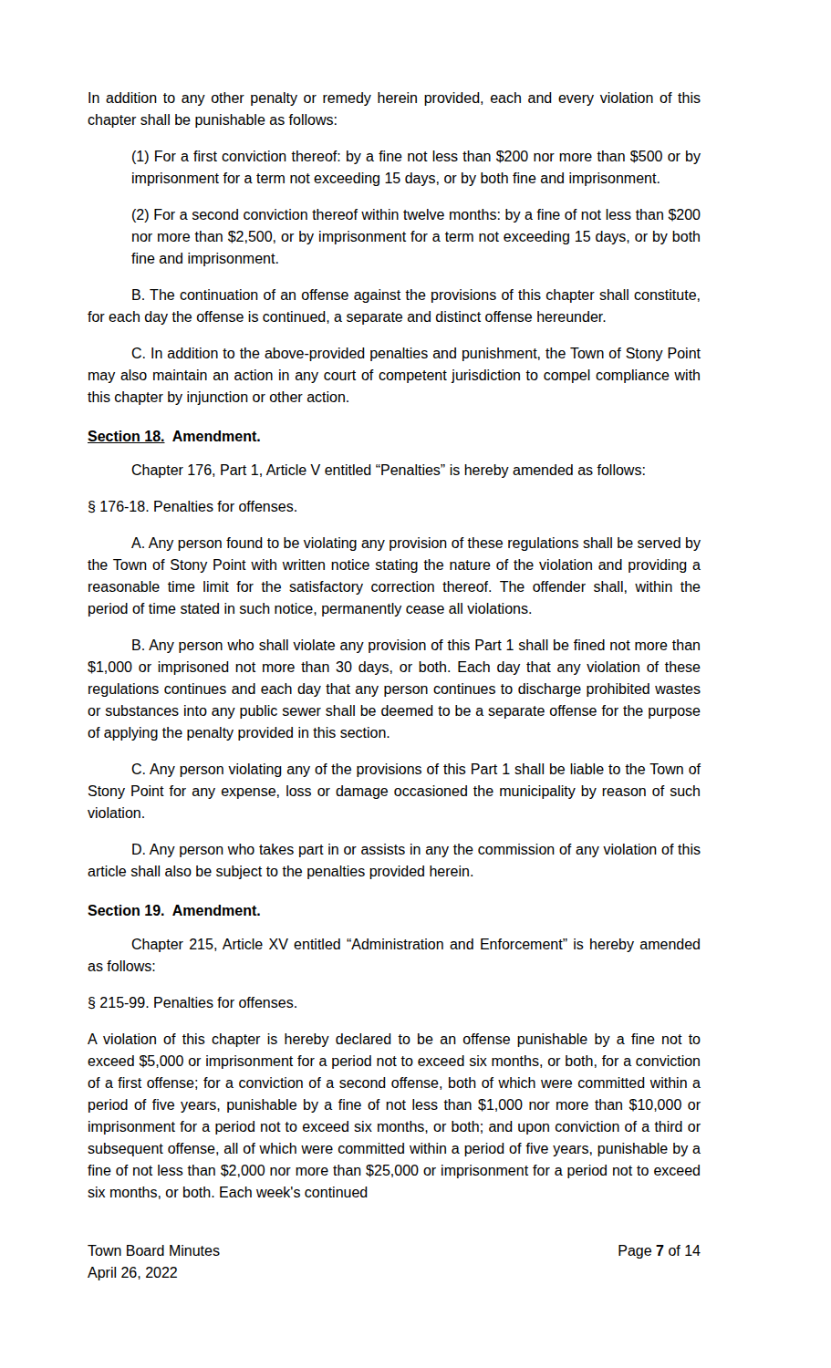In addition to any other penalty or remedy herein provided, each and every violation of this chapter shall be punishable as follows:
(1) For a first conviction thereof: by a fine not less than $200 nor more than $500 or by imprisonment for a term not exceeding 15 days, or by both fine and imprisonment.
(2) For a second conviction thereof within twelve months: by a fine of not less than $200 nor more than $2,500, or by imprisonment for a term not exceeding 15 days, or by both fine and imprisonment.
B. The continuation of an offense against the provisions of this chapter shall constitute, for each day the offense is continued, a separate and distinct offense hereunder.
C. In addition to the above-provided penalties and punishment, the Town of Stony Point may also maintain an action in any court of competent jurisdiction to compel compliance with this chapter by injunction or other action.
Section 18. Amendment.
Chapter 176, Part 1, Article V entitled “Penalties” is hereby amended as follows:
§ 176-18. Penalties for offenses.
A. Any person found to be violating any provision of these regulations shall be served by the Town of Stony Point with written notice stating the nature of the violation and providing a reasonable time limit for the satisfactory correction thereof. The offender shall, within the period of time stated in such notice, permanently cease all violations.
B. Any person who shall violate any provision of this Part 1 shall be fined not more than $1,000 or imprisoned not more than 30 days, or both. Each day that any violation of these regulations continues and each day that any person continues to discharge prohibited wastes or substances into any public sewer shall be deemed to be a separate offense for the purpose of applying the penalty provided in this section.
C. Any person violating any of the provisions of this Part 1 shall be liable to the Town of Stony Point for any expense, loss or damage occasioned the municipality by reason of such violation.
D. Any person who takes part in or assists in any the commission of any violation of this article shall also be subject to the penalties provided herein.
Section 19. Amendment.
Chapter 215, Article XV entitled “Administration and Enforcement” is hereby amended as follows:
§ 215-99. Penalties for offenses.
A violation of this chapter is hereby declared to be an offense punishable by a fine not to exceed $5,000 or imprisonment for a period not to exceed six months, or both, for a conviction of a first offense; for a conviction of a second offense, both of which were committed within a period of five years, punishable by a fine of not less than $1,000 nor more than $10,000 or imprisonment for a period not to exceed six months, or both; and upon conviction of a third or subsequent offense, all of which were committed within a period of five years, punishable by a fine of not less than $2,000 nor more than $25,000 or imprisonment for a period not to exceed six months, or both. Each week's continued
Town Board Minutes
April 26, 2022
Page 7 of 14